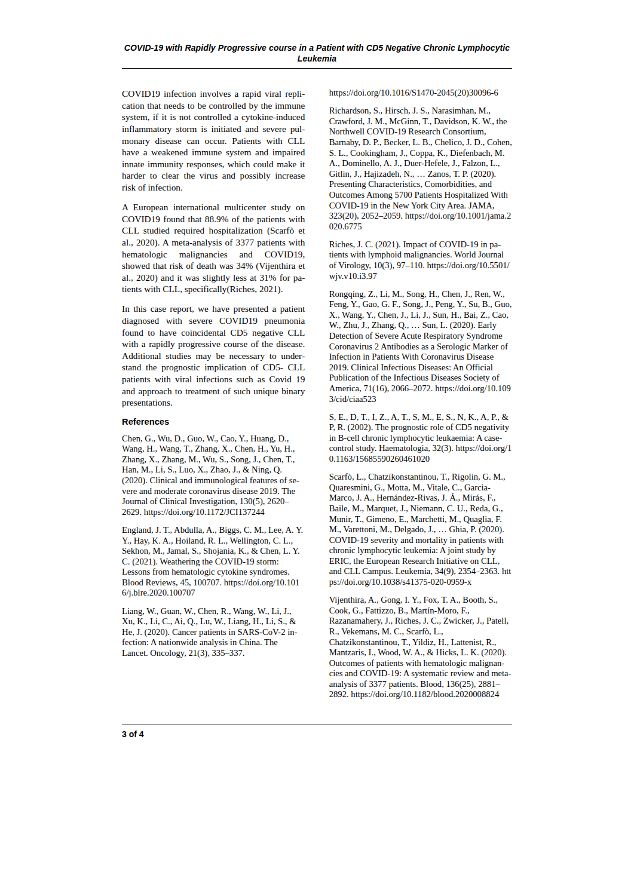COVID-19 with Rapidly Progressive course in a Patient with CD5 Negative Chronic Lymphocytic Leukemia
COVID19 infection involves a rapid viral replication that needs to be controlled by the immune system, if it is not controlled a cytokine-induced inflammatory storm is initiated and severe pulmonary disease can occur. Patients with CLL have a weakened immune system and impaired innate immunity responses, which could make it harder to clear the virus and possibly increase risk of infection.
A European international multicenter study on COVID19 found that 88.9% of the patients with CLL studied required hospitalization (Scarfò et al., 2020). A meta-analysis of 3377 patients with hematologic malignancies and COVID19, showed that risk of death was 34% (Vijenthira et al., 2020) and it was slightly less at 31% for patients with CLL, specifically(Riches, 2021).
In this case report, we have presented a patient diagnosed with severe COVID19 pneumonia found to have coincidental CD5 negative CLL with a rapidly progressive course of the disease. Additional studies may be necessary to understand the prognostic implication of CD5- CLL patients with viral infections such as Covid 19 and approach to treatment of such unique binary presentations.
References
Chen, G., Wu, D., Guo, W., Cao, Y., Huang, D., Wang, H., Wang, T., Zhang, X., Chen, H., Yu, H., Zhang, X., Zhang, M., Wu, S., Song, J., Chen, T., Han, M., Li, S., Luo, X., Zhao, J., & Ning, Q. (2020). Clinical and immunological features of severe and moderate coronavirus disease 2019. The Journal of Clinical Investigation, 130(5), 2620–2629. https://doi.org/10.1172/JCI137244
England, J. T., Abdulla, A., Biggs, C. M., Lee, A. Y. Y., Hay, K. A., Hoiland, R. L., Wellington, C. L., Sekhon, M., Jamal, S., Shojania, K., & Chen, L. Y. C. (2021). Weathering the COVID-19 storm: Lessons from hematologic cytokine syndromes. Blood Reviews, 45, 100707. https://doi.org/10.1016/j.blre.2020.100707
Liang, W., Guan, W., Chen, R., Wang, W., Li, J., Xu, K., Li, C., Ai, Q., Lu, W., Liang, H., Li, S., & He, J. (2020). Cancer patients in SARS-CoV-2 infection: A nationwide analysis in China. The Lancet. Oncology, 21(3), 335–337.
https://doi.org/10.1016/S1470-2045(20)30096-6
Richardson, S., Hirsch, J. S., Narasimhan, M., Crawford, J. M., McGinn, T., Davidson, K. W., the Northwell COVID-19 Research Consortium, Barnaby, D. P., Becker, L. B., Chelico, J. D., Cohen, S. L., Cookingham, J., Coppa, K., Diefenbach, M. A., Dominello, A. J., Duer-Hefele, J., Falzon, L., Gitlin, J., Hajizadeh, N., … Zanos, T. P. (2020). Presenting Characteristics, Comorbidities, and Outcomes Among 5700 Patients Hospitalized With COVID-19 in the New York City Area. JAMA, 323(20), 2052–2059. https://doi.org/10.1001/jama.2020.6775
Riches, J. C. (2021). Impact of COVID-19 in patients with lymphoid malignancies. World Journal of Virology, 10(3), 97–110. https://doi.org/10.5501/wjv.v10.i3.97
Rongqing, Z., Li, M., Song, H., Chen, J., Ren, W., Feng, Y., Gao, G. F., Song, J., Peng, Y., Su, B., Guo, X., Wang, Y., Chen, J., Li, J., Sun, H., Bai, Z., Cao, W., Zhu, J., Zhang, Q., … Sun, L. (2020). Early Detection of Severe Acute Respiratory Syndrome Coronavirus 2 Antibodies as a Serologic Marker of Infection in Patients With Coronavirus Disease 2019. Clinical Infectious Diseases: An Official Publication of the Infectious Diseases Society of America, 71(16), 2066–2072. https://doi.org/10.1093/cid/ciaa523
S, E., D, T., I, Z., A, T., S, M., E, S., N, K., A, P., & P, R. (2002). The prognostic role of CD5 negativity in B-cell chronic lymphocytic leukaemia: A case-control study. Haematologia, 32(3). https://doi.org/10.1163/15685590260461020
Scarfò, L., Chatzikonstantinou, T., Rigolin, G. M., Quaresmini, G., Motta, M., Vitale, C., Garcia-Marco, J. A., Hernández-Rivas, J. Á., Mirás, F., Baile, M., Marquet, J., Niemann, C. U., Reda, G., Munir, T., Gimeno, E., Marchetti, M., Quaglia, F. M., Varettoni, M., Delgado, J., … Ghia, P. (2020). COVID-19 severity and mortality in patients with chronic lymphocytic leukemia: A joint study by ERIC, the European Research Initiative on CLL, and CLL Campus. Leukemia, 34(9), 2354–2363. https://doi.org/10.1038/s41375-020-0959-x
Vijenthira, A., Gong, I. Y., Fox, T. A., Booth, S., Cook, G., Fattizzo, B., Martín-Moro, F., Razanamahery, J., Riches, J. C., Zwicker, J., Patell, R., Vekemans, M. C., Scarfò, L., Chatzikonstantinou, T., Yildiz, H., Lattenist, R., Mantzaris, I., Wood, W. A., & Hicks, L. K. (2020). Outcomes of patients with hematologic malignancies and COVID-19: A systematic review and meta-analysis of 3377 patients. Blood, 136(25), 2881–2892. https://doi.org/10.1182/blood.2020008824
3 of 4